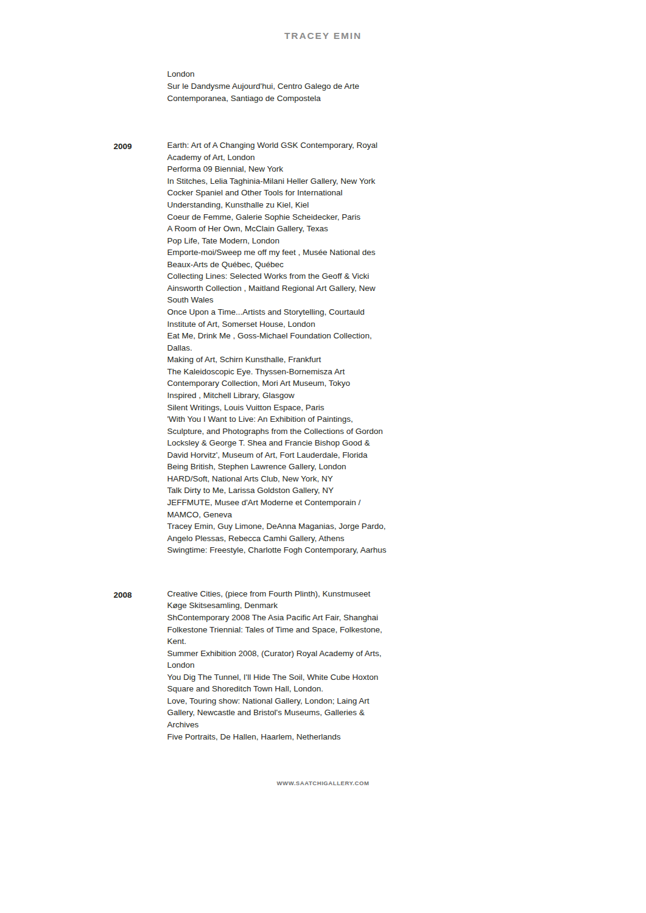TRACEY EMIN
London
Sur le Dandysme Aujourd'hui, Centro Galego de Arte
Contemporanea, Santiago de Compostela
2009
Earth: Art of A Changing World GSK Contemporary, Royal
Academy of Art, London
Performa 09 Biennial, New York
In Stitches, Lelia Taghinia-Milani Heller Gallery, New York
Cocker Spaniel and Other Tools for International
Understanding, Kunsthalle zu Kiel, Kiel
Coeur de Femme, Galerie Sophie Scheidecker, Paris
A Room of Her Own, McClain Gallery, Texas
Pop Life, Tate Modern, London
Emporte-moi/Sweep me off my feet , Musée National des
Beaux-Arts de Québec, Québec
Collecting Lines: Selected Works from the Geoff & Vicki
Ainsworth Collection , Maitland Regional Art Gallery, New
South Wales
Once Upon a Time...Artists and Storytelling, Courtauld
Institute of Art, Somerset House, London
Eat Me, Drink Me , Goss-Michael Foundation Collection,
Dallas.
Making of Art, Schirn Kunsthalle, Frankfurt
The Kaleidoscopic Eye. Thyssen-Bornemisza Art
Contemporary Collection, Mori Art Museum, Tokyo
Inspired , Mitchell Library, Glasgow
Silent Writings, Louis Vuitton Espace, Paris
'With You I Want to Live: An Exhibition of Paintings,
Sculpture, and Photographs from the Collections of Gordon
Locksley & George T. Shea and Francie Bishop Good &
David Horvitz', Museum of Art, Fort Lauderdale, Florida
Being British, Stephen Lawrence Gallery, London
HARD/Soft, National Arts Club, New York, NY
Talk Dirty to Me, Larissa Goldston Gallery, NY
JEFFMUTE, Musee d'Art Moderne et Contemporain /
MAMCO, Geneva
Tracey Emin, Guy Limone, DeAnna Maganias, Jorge Pardo,
Angelo Plessas, Rebecca Camhi Gallery, Athens
Swingtime: Freestyle, Charlotte Fogh Contemporary, Aarhus
2008
Creative Cities, (piece from Fourth Plinth), Kunstmuseet
Køge Skitsesamling, Denmark
ShContemporary 2008 The Asia Pacific Art Fair, Shanghai
Folkestone Triennial: Tales of Time and Space, Folkestone,
Kent.
Summer Exhibition 2008, (Curator) Royal Academy of Arts,
London
You Dig The Tunnel, I'll Hide The Soil, White Cube Hoxton
Square and Shoreditch Town Hall, London.
Love, Touring show: National Gallery, London; Laing Art
Gallery, Newcastle and Bristol's Museums, Galleries &
Archives
Five Portraits, De Hallen, Haarlem, Netherlands
WWW.SAATCHIGALLERY.COM